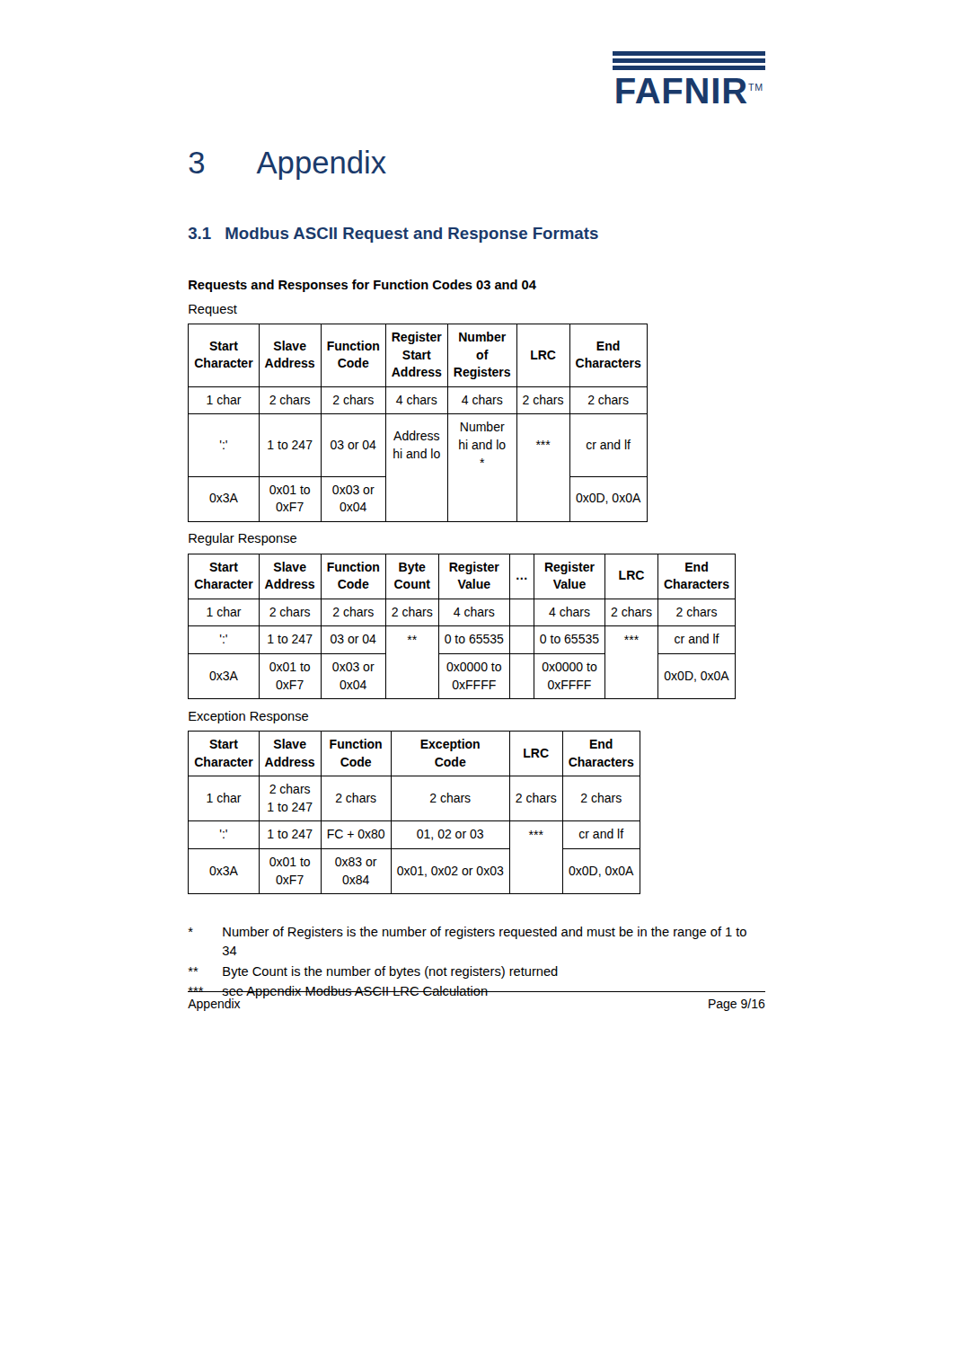FAFNIRTM
3 Appendix
3.1 Modbus ASCII Request and Response Formats
Requests and Responses for Function Codes 03 and 04
Request
| Start Character | Slave Address | Function Code | Register Start Address | Number of Registers | LRC | End Characters |
| --- | --- | --- | --- | --- | --- | --- |
| 1 char | 2 chars | 2 chars | 4 chars | 4 chars | 2 chars | 2 chars |
| ':' | 1 to 247 | 03 or 04 | Address hi and lo | Number hi and lo * | *** | cr and lf |
| 0x3A | 0x01 to 0xF7 | 0x03 or 0x04 | | | | 0x0D, 0x0A |
Regular Response
| Start Character | Slave Address | Function Code | Byte Count | Register Value | … | Register Value | LRC | End Characters |
| --- | --- | --- | --- | --- | --- | --- | --- | --- |
| 1 char | 2 chars | 2 chars | 2 chars | 4 chars | | 4 chars | 2 chars | 2 chars |
| ':' | 1 to 247 | 03 or 04 | ** | 0 to 65535 | | 0 to 65535 | *** | cr and lf |
| 0x3A | 0x01 to 0xF7 | 0x03 or 0x04 | | 0x0000 to 0xFFFF | | 0x0000 to 0xFFFF | | 0x0D, 0x0A |
Exception Response
| Start Character | Slave Address | Function Code | Exception Code | LRC | End Characters |
| --- | --- | --- | --- | --- | --- |
| 1 char | 2 chars 1 to 247 | 2 chars | 2 chars | 2 chars | 2 chars |
| ':' | 1 to 247 | FC + 0x80 | 01, 02 or 03 | *** | cr and lf |
| 0x3A | 0x01 to 0xF7 | 0x83 or 0x84 | 0x01, 0x02 or 0x03 | | 0x0D, 0x0A |
*Number of Registers is the number of registers requested and must be in the range of 1 to 34
**Byte Count is the number of bytes (not registers) returned
***see Appendix Modbus ASCII LRC Calculation
Appendix Page 9/16